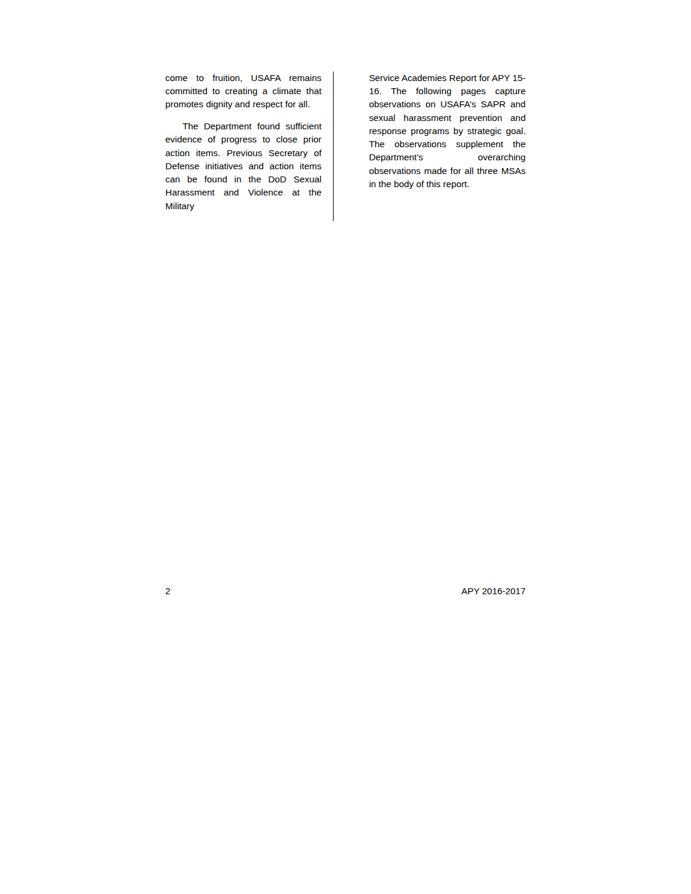come to fruition, USAFA remains committed to creating a climate that promotes dignity and respect for all.
The Department found sufficient evidence of progress to close prior action items. Previous Secretary of Defense initiatives and action items can be found in the DoD Sexual Harassment and Violence at the Military
Service Academies Report for APY 15-16. The following pages capture observations on USAFA’s SAPR and sexual harassment prevention and response programs by strategic goal. The observations supplement the Department’s overarching observations made for all three MSAs in the body of this report.
2
APY 2016-2017